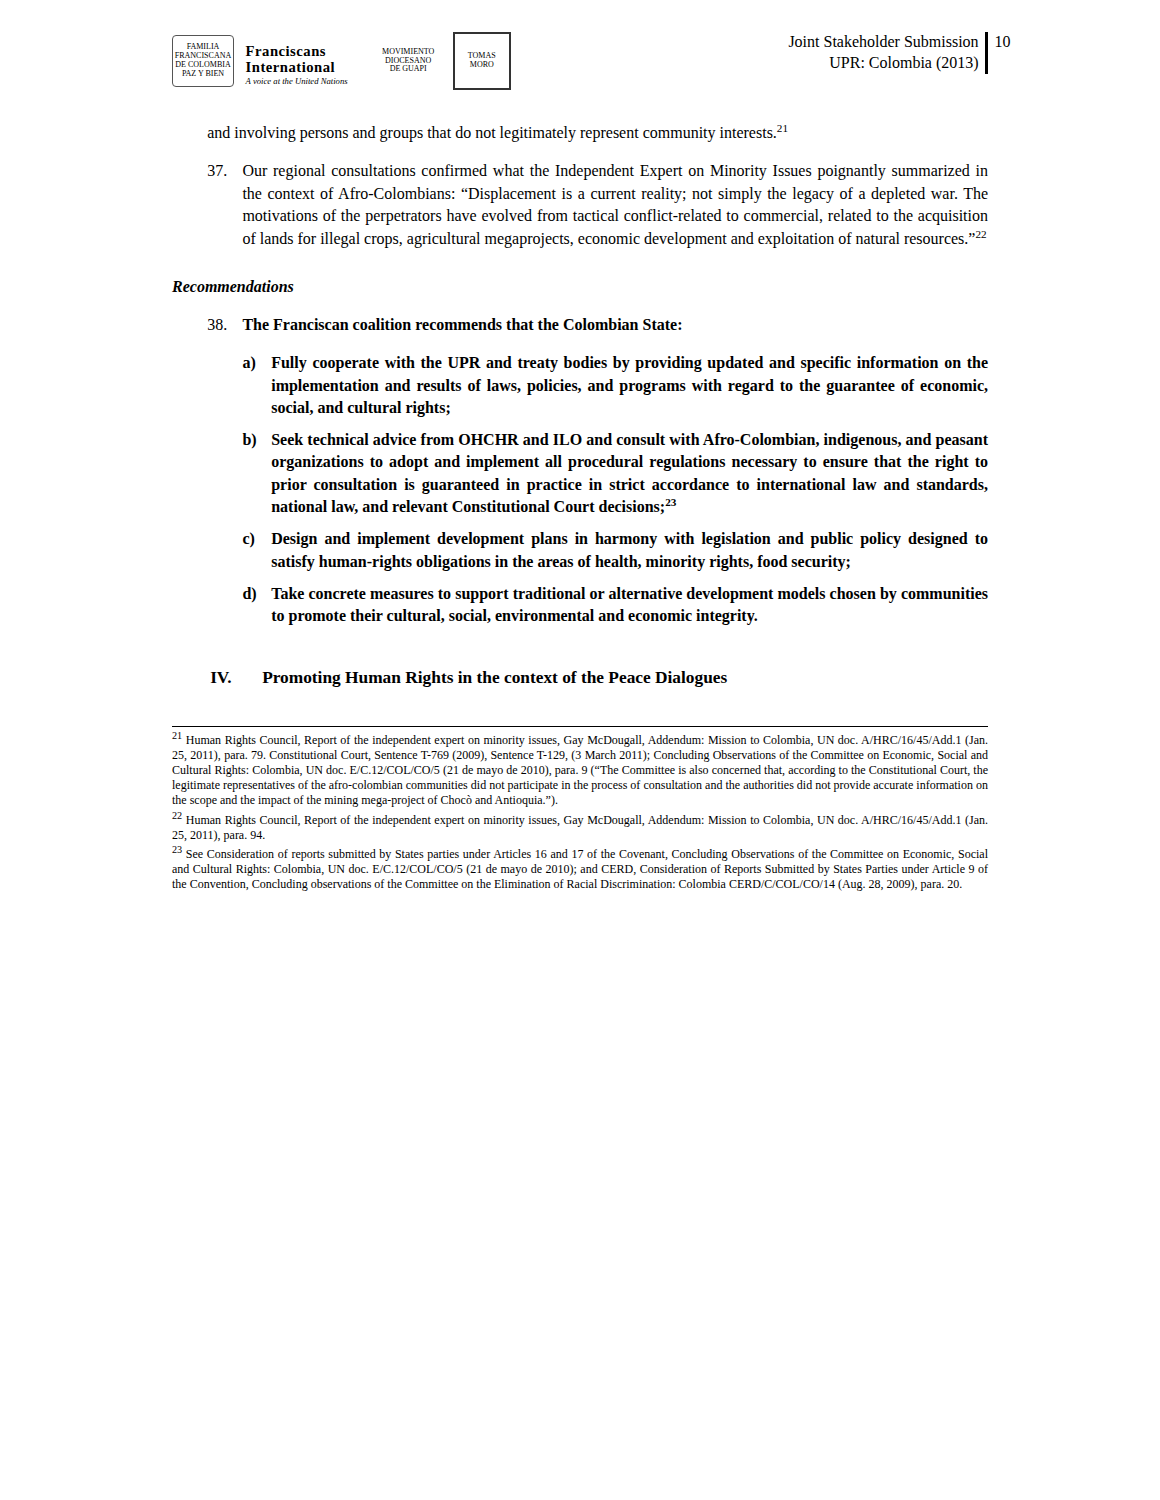FAMILIA
FRANCISCANA
DE COLOMBIA
PAZ Y BIEN
Franciscans International
A voice at the United Nations
MOVIMIENTO
DIOCESANO
DE GUAPI
TOMAS
MORO
Joint Stakeholder Submission
UPR: Colombia (2013) 10
and involving persons and groups that do not legitimately represent community interests.21
37.
Our regional consultations confirmed what the Independent Expert on Minority Issues poignantly summarized in the context of Afro-Colombians: “Displacement is a current reality; not simply the legacy of a depleted war. The motivations of the perpetrators have evolved from tactical conflict-related to commercial, related to the acquisition of lands for illegal crops, agricultural megaprojects, economic development and exploitation of natural resources.”22
Recommendations
38.
The Franciscan coalition recommends that the Colombian State:
a) Fully cooperate with the UPR and treaty bodies by providing updated and specific information on the implementation and results of laws, policies, and programs with regard to the guarantee of economic, social, and cultural rights;
b) Seek technical advice from OHCHR and ILO and consult with Afro-Colombian, indigenous, and peasant organizations to adopt and implement all procedural regulations necessary to ensure that the right to prior consultation is guaranteed in practice in strict accordance to international law and standards, national law, and relevant Constitutional Court decisions;23
c) Design and implement development plans in harmony with legislation and public policy designed to satisfy human-rights obligations in the areas of health, minority rights, food security;
d) Take concrete measures to support traditional or alternative development models chosen by communities to promote their cultural, social, environmental and economic integrity.
IV. Promoting Human Rights in the context of the Peace Dialogues
21 Human Rights Council, Report of the independent expert on minority issues, Gay McDougall, Addendum: Mission to Colombia, UN doc. A/HRC/16/45/Add.1 (Jan. 25, 2011), para. 79. Constitutional Court, Sentence T-769 (2009), Sentence T-129, (3 March 2011); Concluding Observations of the Committee on Economic, Social and Cultural Rights: Colombia, UN doc. E/C.12/COL/CO/5 (21 de mayo de 2010), para. 9 (“The Committee is also concerned that, according to the Constitutional Court, the legitimate representatives of the afro-colombian communities did not participate in the process of consultation and the authorities did not provide accurate information on the scope and the impact of the mining mega-project of Chocò and Antioquia.”).
22 Human Rights Council, Report of the independent expert on minority issues, Gay McDougall, Addendum: Mission to Colombia, UN doc. A/HRC/16/45/Add.1 (Jan. 25, 2011), para. 94.
23 See Consideration of reports submitted by States parties under Articles 16 and 17 of the Covenant, Concluding Observations of the Committee on Economic, Social and Cultural Rights: Colombia, UN doc. E/C.12/COL/CO/5 (21 de mayo de 2010); and CERD, Consideration of Reports Submitted by States Parties under Article 9 of the Convention, Concluding observations of the Committee on the Elimination of Racial Discrimination: Colombia CERD/C/COL/CO/14 (Aug. 28, 2009), para. 20.